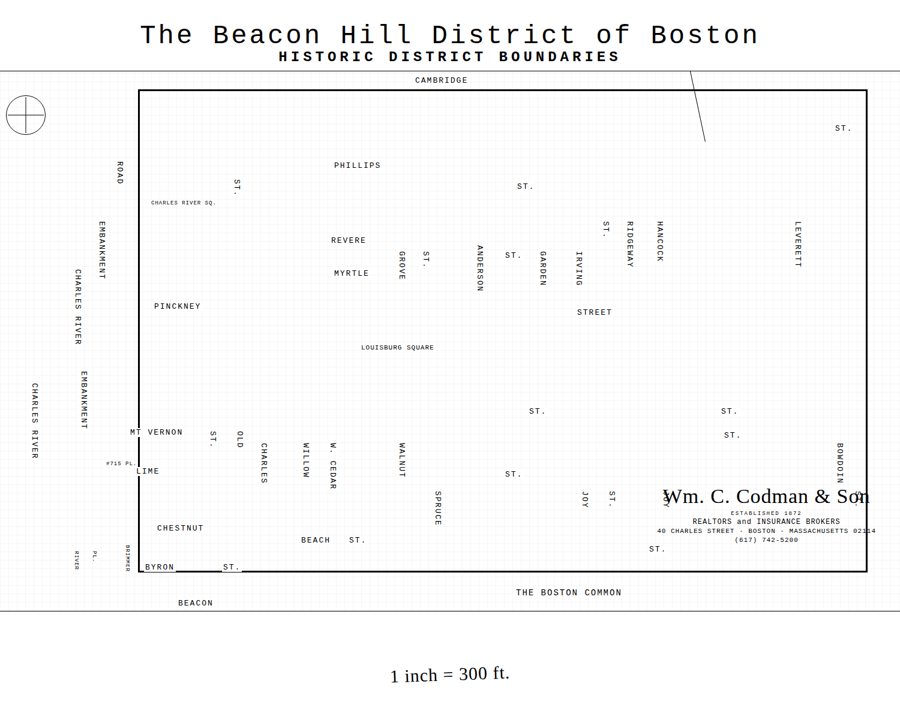The Beacon Hill District of Boston
HISTORIC DISTRICT BOUNDARIES
CAMBRIDGE ST. ROAD EMBANKMENT CHARLES RIVER EMBANKMENT CHARLES RIVER CHARLES RIVER SQ. PHILLIPS ST. ST. REVERE MYRTLE ST. PINCKNEY STREET ST. MT VERNON LIME #715 PL. CHESTNUT ST. BEACH ST. BYRON ST. PL. BRIMMER RIVER ST. BEACON GROVE ST. ANDERSON GARDEN IRVING ST. RIDGEWAY HANCOCK LEVERETT BOWDOIN ST. CHARLES ST. OLD WILLOW W. CEDAR WALNUT SPRUCE JOY ST. JOY LOUISBURG SQUARE ST. ST. THE BOSTON COMMON
Wm. C. Codman & Son
ESTABLISHED 1872
REALTORS and INSURANCE BROKERS
40 CHARLES STREET · BOSTON · MASSACHUSETTS 02114
(617) 742-5200
1 inch = 300 ft.